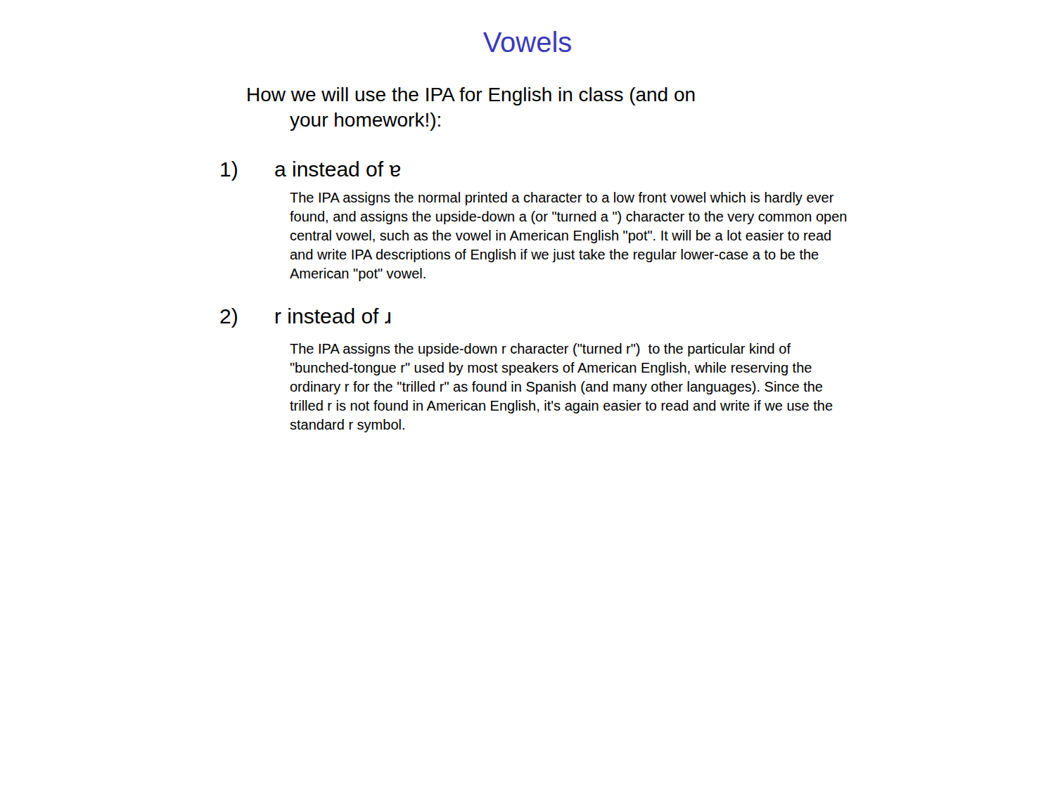Vowels
How we will use the IPA for English in class (and on your homework!):
1) a instead of ɐ
The IPA assigns the normal printed a character to a low front vowel which is hardly ever found, and assigns the upside-down a (or "turned a ") character to the very common open central vowel, such as the vowel in American English "pot". It will be a lot easier to read and write IPA descriptions of English if we just take the regular lower-case a to be the American "pot" vowel.
2) r instead of ɹ
The IPA assigns the upside-down r character ("turned r") to the particular kind of "bunched-tongue r" used by most speakers of American English, while reserving the ordinary r for the "trilled r" as found in Spanish (and many other languages). Since the trilled r is not found in American English, it's again easier to read and write if we use the standard r symbol.